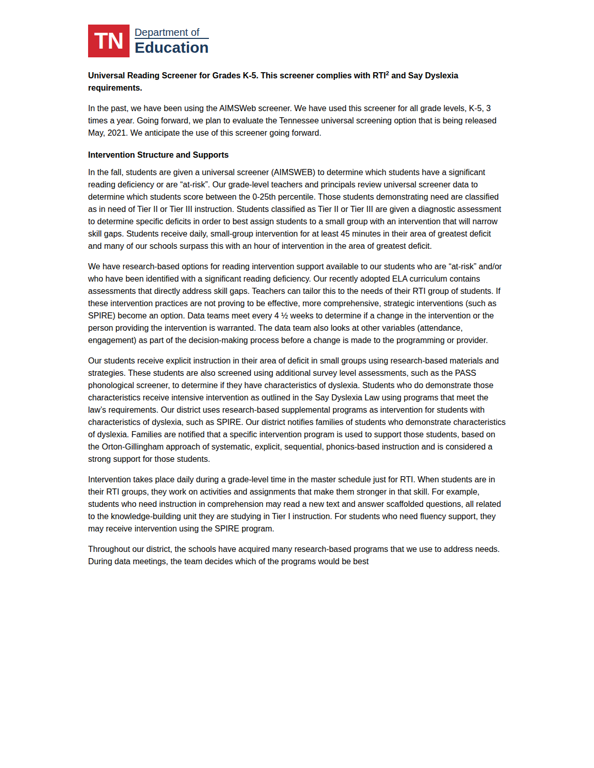TN
Department of Education
Universal Reading Screener for Grades K-5. This screener complies with RTI2 and Say Dyslexia requirements.
In the past, we have been using the AIMSWeb screener. We have used this screener for all grade levels, K-5, 3 times a year. Going forward, we plan to evaluate the Tennessee universal screening option that is being released May, 2021. We anticipate the use of this screener going forward.
Intervention Structure and Supports
In the fall, students are given a universal screener (AIMSWEB) to determine which students have a significant reading deficiency or are “at-risk”. Our grade-level teachers and principals review universal screener data to determine which students score between the 0-25th percentile. Those students demonstrating need are classified as in need of Tier II or Tier III instruction. Students classified as Tier II or Tier III are given a diagnostic assessment to determine specific deficits in order to best assign students to a small group with an intervention that will narrow skill gaps. Students receive daily, small-group intervention for at least 45 minutes in their area of greatest deficit and many of our schools surpass this with an hour of intervention in the area of greatest deficit.
We have research-based options for reading intervention support available to our students who are “at-risk” and/or who have been identified with a significant reading deficiency. Our recently adopted ELA curriculum contains assessments that directly address skill gaps. Teachers can tailor this to the needs of their RTI group of students. If these intervention practices are not proving to be effective, more comprehensive, strategic interventions (such as SPIRE) become an option. Data teams meet every 4 ½ weeks to determine if a change in the intervention or the person providing the intervention is warranted. The data team also looks at other variables (attendance, engagement) as part of the decision-making process before a change is made to the programming or provider.
Our students receive explicit instruction in their area of deficit in small groups using research-based materials and strategies. These students are also screened using additional survey level assessments, such as the PASS phonological screener, to determine if they have characteristics of dyslexia. Students who do demonstrate those characteristics receive intensive intervention as outlined in the Say Dyslexia Law using programs that meet the law’s requirements. Our district uses research-based supplemental programs as intervention for students with characteristics of dyslexia, such as SPIRE. Our district notifies families of students who demonstrate characteristics of dyslexia. Families are notified that a specific intervention program is used to support those students, based on the Orton-Gillingham approach of systematic, explicit, sequential, phonics-based instruction and is considered a strong support for those students.
Intervention takes place daily during a grade-level time in the master schedule just for RTI. When students are in their RTI groups, they work on activities and assignments that make them stronger in that skill. For example, students who need instruction in comprehension may read a new text and answer scaffolded questions, all related to the knowledge-building unit they are studying in Tier I instruction. For students who need fluency support, they may receive intervention using the SPIRE program.
Throughout our district, the schools have acquired many research-based programs that we use to address needs. During data meetings, the team decides which of the programs would be best